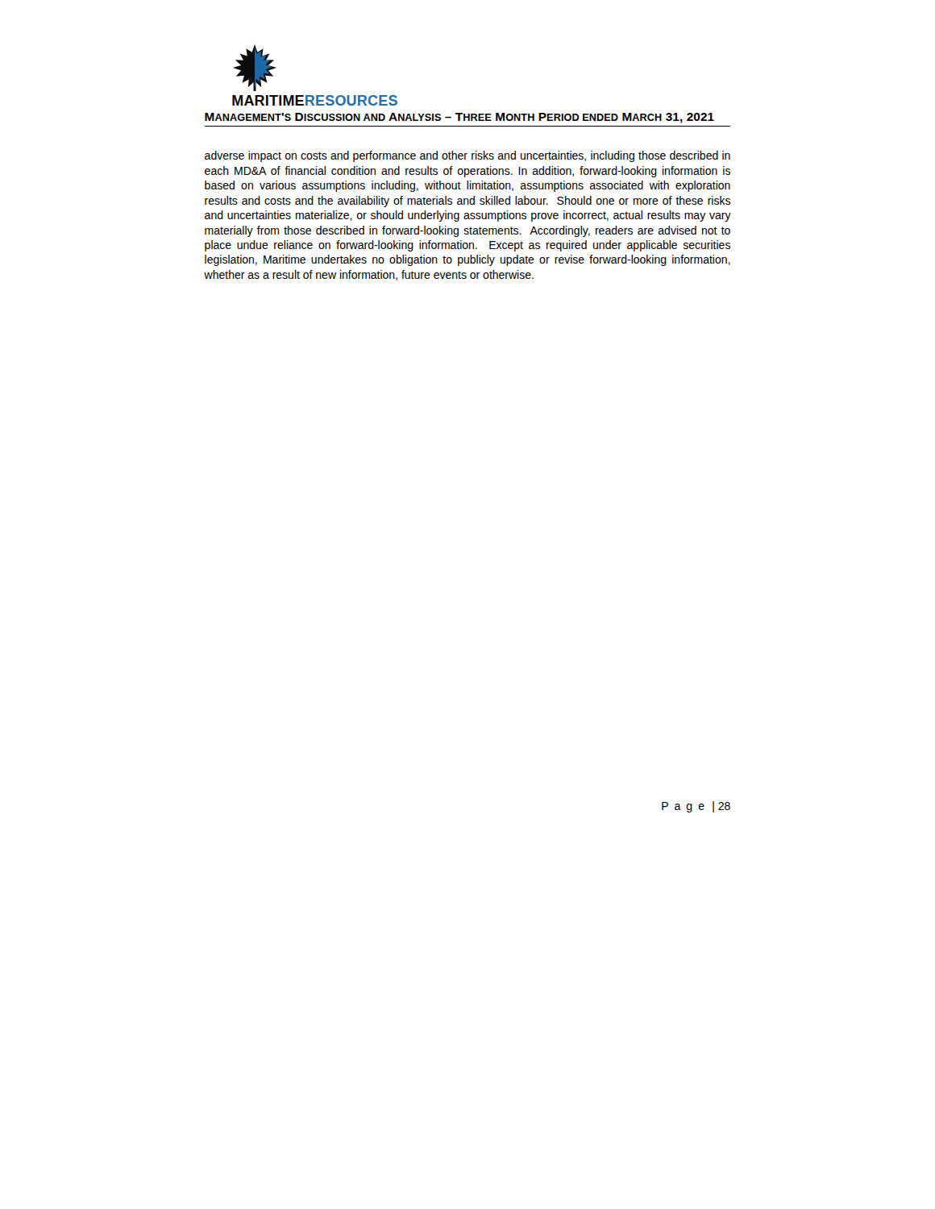MARITIME RESOURCES
MANAGEMENT'S DISCUSSION AND ANALYSIS – THREE MONTH PERIOD ENDED MARCH 31, 2021
adverse impact on costs and performance and other risks and uncertainties, including those described in each MD&A of financial condition and results of operations. In addition, forward-looking information is based on various assumptions including, without limitation, assumptions associated with exploration results and costs and the availability of materials and skilled labour. Should one or more of these risks and uncertainties materialize, or should underlying assumptions prove incorrect, actual results may vary materially from those described in forward-looking statements. Accordingly, readers are advised not to place undue reliance on forward-looking information. Except as required under applicable securities legislation, Maritime undertakes no obligation to publicly update or revise forward-looking information, whether as a result of new information, future events or otherwise.
P a g e | 28